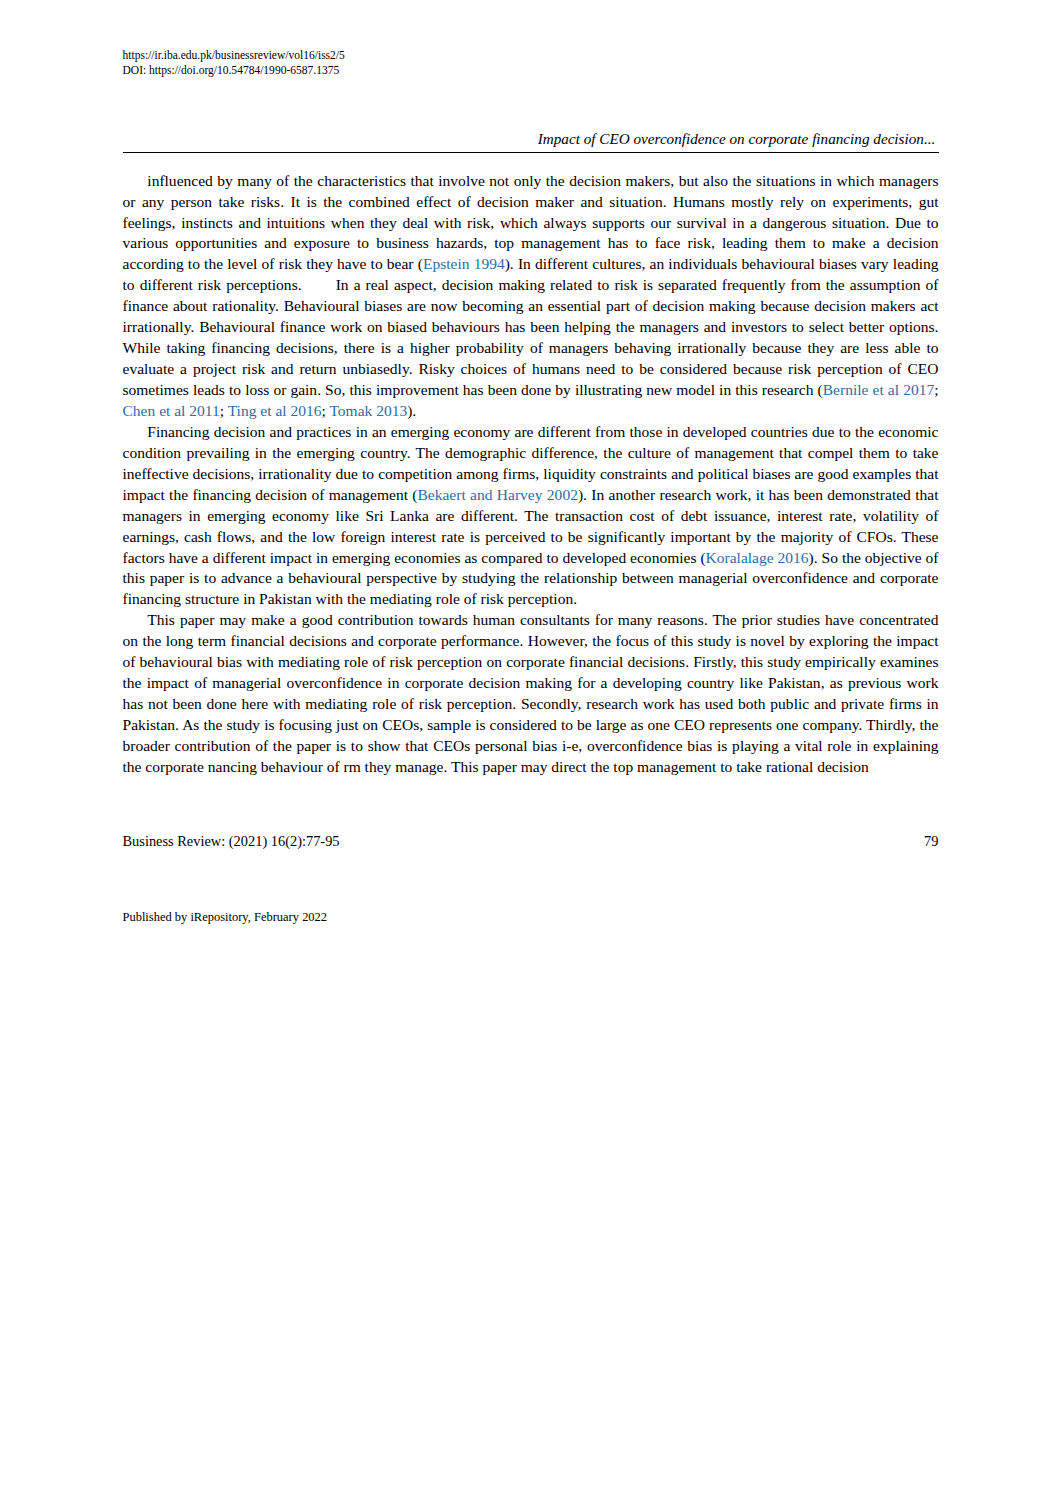https://ir.iba.edu.pk/businessreview/vol16/iss2/5
DOI: https://doi.org/10.54784/1990-6587.1375
Impact of CEO overconfidence on corporate financing decision...
influenced by many of the characteristics that involve not only the decision makers, but also the situations in which managers or any person take risks. It is the combined effect of decision maker and situation. Humans mostly rely on experiments, gut feelings, instincts and intuitions when they deal with risk, which always supports our survival in a dangerous situation. Due to various opportunities and exposure to business hazards, top management has to face risk, leading them to make a decision according to the level of risk they have to bear (Epstein 1994). In different cultures, an individuals behavioural biases vary leading to different risk perceptions. In a real aspect, decision making related to risk is separated frequently from the assumption of finance about rationality. Behavioural biases are now becoming an essential part of decision making because decision makers act irrationally. Behavioural finance work on biased behaviours has been helping the managers and investors to select better options. While taking financing decisions, there is a higher probability of managers behaving irrationally because they are less able to evaluate a project risk and return unbiasedly. Risky choices of humans need to be considered because risk perception of CEO sometimes leads to loss or gain. So, this improvement has been done by illustrating new model in this research (Bernile et al 2017; Chen et al 2011; Ting et al 2016; Tomak 2013).
Financing decision and practices in an emerging economy are different from those in developed countries due to the economic condition prevailing in the emerging country. The demographic difference, the culture of management that compel them to take ineffective decisions, irrationality due to competition among firms, liquidity constraints and political biases are good examples that impact the financing decision of management (Bekaert and Harvey 2002). In another research work, it has been demonstrated that managers in emerging economy like Sri Lanka are different. The transaction cost of debt issuance, interest rate, volatility of earnings, cash flows, and the low foreign interest rate is perceived to be significantly important by the majority of CFOs. These factors have a different impact in emerging economies as compared to developed economies (Koralalage 2016). So the objective of this paper is to advance a behavioural perspective by studying the relationship between managerial overconfidence and corporate financing structure in Pakistan with the mediating role of risk perception.
This paper may make a good contribution towards human consultants for many reasons. The prior studies have concentrated on the long term financial decisions and corporate performance. However, the focus of this study is novel by exploring the impact of behavioural bias with mediating role of risk perception on corporate financial decisions. Firstly, this study empirically examines the impact of managerial overconfidence in corporate decision making for a developing country like Pakistan, as previous work has not been done here with mediating role of risk perception. Secondly, research work has used both public and private firms in Pakistan. As the study is focusing just on CEOs, sample is considered to be large as one CEO represents one company. Thirdly, the broader contribution of the paper is to show that CEOs personal bias i-e, overconfidence bias is playing a vital role in explaining the corporate nancing behaviour of rm they manage. This paper may direct the top management to take rational decision
Business Review: (2021) 16(2):77-95 79
Published by iRepository, February 2022